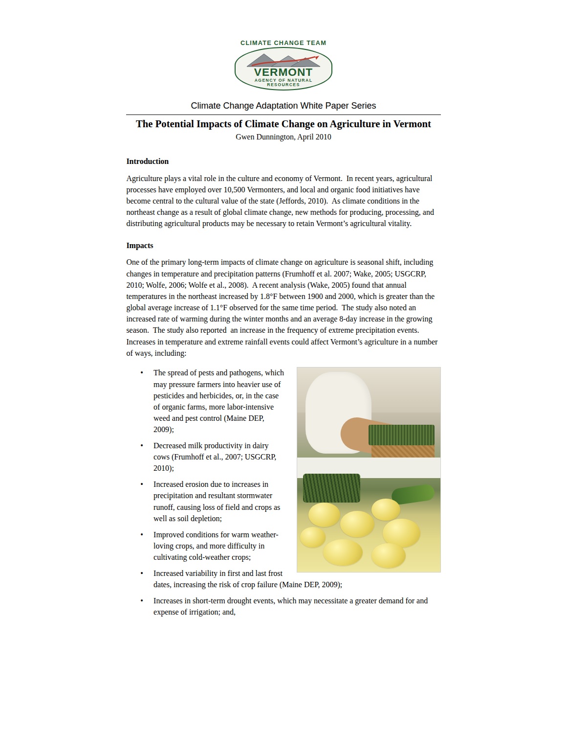CLIMATE CHANGE TEAM
VERMONT
AGENCY OF NATURAL RESOURCES
Climate Change Adaptation White Paper Series
The Potential Impacts of Climate Change on Agriculture in Vermont
Gwen Dunnington, April 2010
Introduction
Agriculture plays a vital role in the culture and economy of Vermont. In recent years, agricultural processes have employed over 10,500 Vermonters, and local and organic food initiatives have become central to the cultural value of the state (Jeffords, 2010). As climate conditions in the northeast change as a result of global climate change, new methods for producing, processing, and distributing agricultural products may be necessary to retain Vermont’s agricultural vitality.
Impacts
One of the primary long-term impacts of climate change on agriculture is seasonal shift, including changes in temperature and precipitation patterns (Frumhoff et al. 2007; Wake, 2005; USGCRP, 2010; Wolfe, 2006; Wolfe et al., 2008). A recent analysis (Wake, 2005) found that annual temperatures in the northeast increased by 1.8°F between 1900 and 2000, which is greater than the global average increase of 1.1°F observed for the same time period. The study also noted an increased rate of warming during the winter months and an average 8-day increase in the growing season. The study also reported an increase in the frequency of extreme precipitation events. Increases in temperature and extreme rainfall events could affect Vermont’s agriculture in a number of ways, including:
The spread of pests and pathogens, which may pressure farmers into heavier use of pesticides and herbicides, or, in the case of organic farms, more labor-intensive weed and pest control (Maine DEP, 2009);
Decreased milk productivity in dairy cows (Frumhoff et al., 2007; USGCRP, 2010);
Increased erosion due to increases in precipitation and resultant stormwater runoff, causing loss of field and crops as well as soil depletion;
Improved conditions for warm weather-loving crops, and more difficulty in cultivating cold-weather crops;
Increased variability in first and last frost dates, increasing the risk of crop failure (Maine DEP, 2009);
Increases in short-term drought events, which may necessitate a greater demand for and expense of irrigation; and,